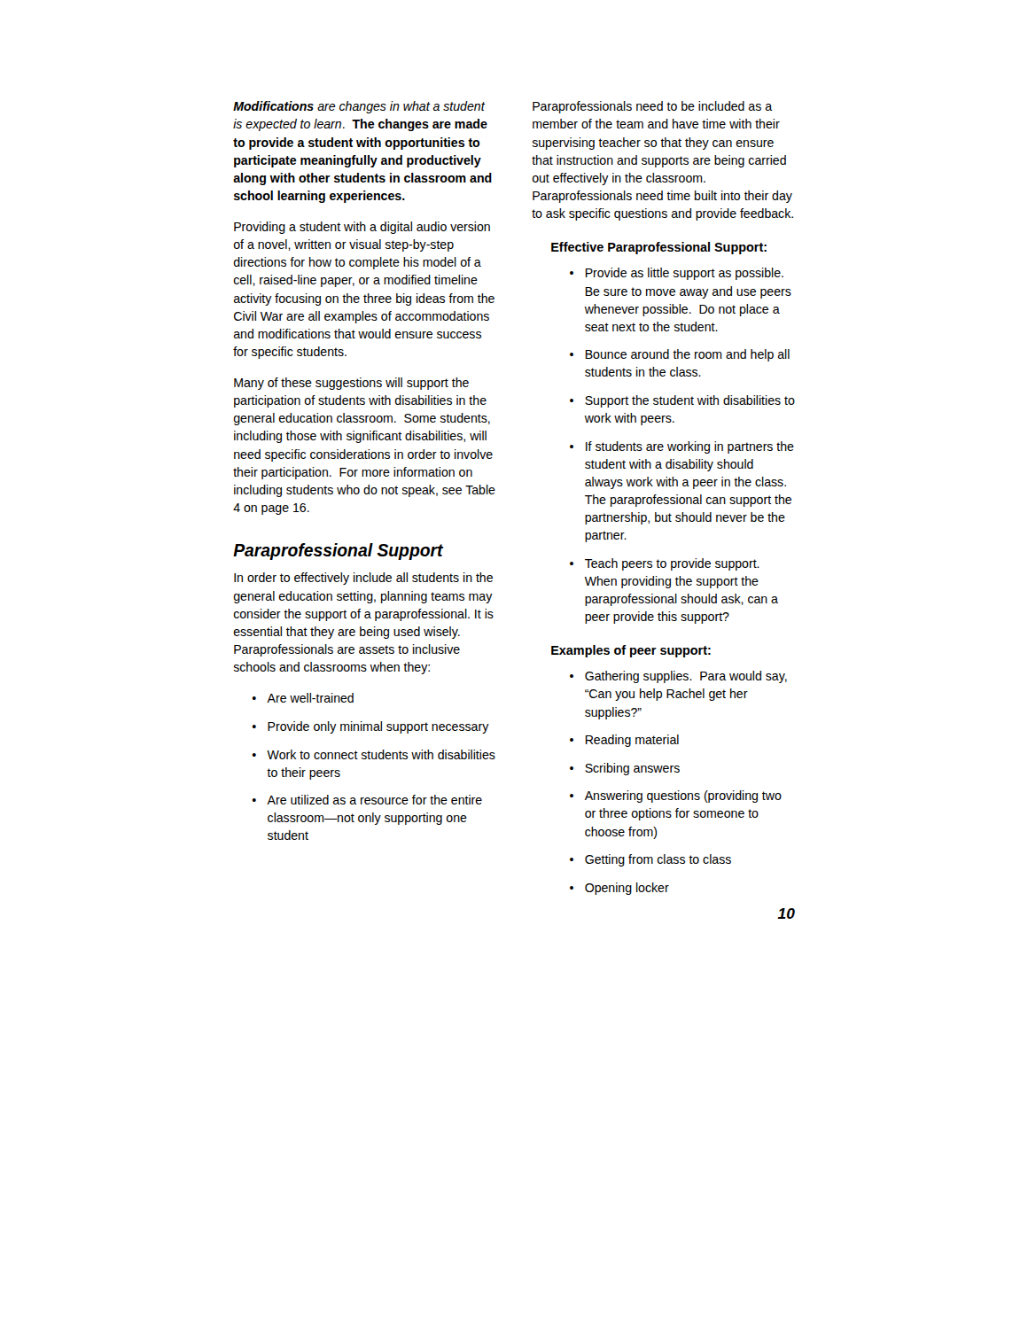Modifications are changes in what a student is expected to learn. The changes are made to provide a student with opportunities to participate meaningfully and productively along with other students in classroom and school learning experiences.
Providing a student with a digital audio version of a novel, written or visual step-by-step directions for how to complete his model of a cell, raised-line paper, or a modified timeline activity focusing on the three big ideas from the Civil War are all examples of accommodations and modifications that would ensure success for specific students.
Many of these suggestions will support the participation of students with disabilities in the general education classroom. Some students, including those with significant disabilities, will need specific considerations in order to involve their participation. For more information on including students who do not speak, see Table 4 on page 16.
Paraprofessional Support
In order to effectively include all students in the general education setting, planning teams may consider the support of a paraprofessional. It is essential that they are being used wisely. Paraprofessionals are assets to inclusive schools and classrooms when they:
Are well-trained
Provide only minimal support necessary
Work to connect students with disabilities to their peers
Are utilized as a resource for the entire classroom—not only supporting one student
Paraprofessionals need to be included as a member of the team and have time with their supervising teacher so that they can ensure that instruction and supports are being carried out effectively in the classroom. Paraprofessionals need time built into their day to ask specific questions and provide feedback.
Effective Paraprofessional Support:
Provide as little support as possible. Be sure to move away and use peers whenever possible. Do not place a seat next to the student.
Bounce around the room and help all students in the class.
Support the student with disabilities to work with peers.
If students are working in partners the student with a disability should always work with a peer in the class. The paraprofessional can support the partnership, but should never be the partner.
Teach peers to provide support. When providing the support the paraprofessional should ask, can a peer provide this support?
Examples of peer support:
Gathering supplies. Para would say, “Can you help Rachel get her supplies?”
Reading material
Scribing answers
Answering questions (providing two or three options for someone to choose from)
Getting from class to class
Opening locker
10